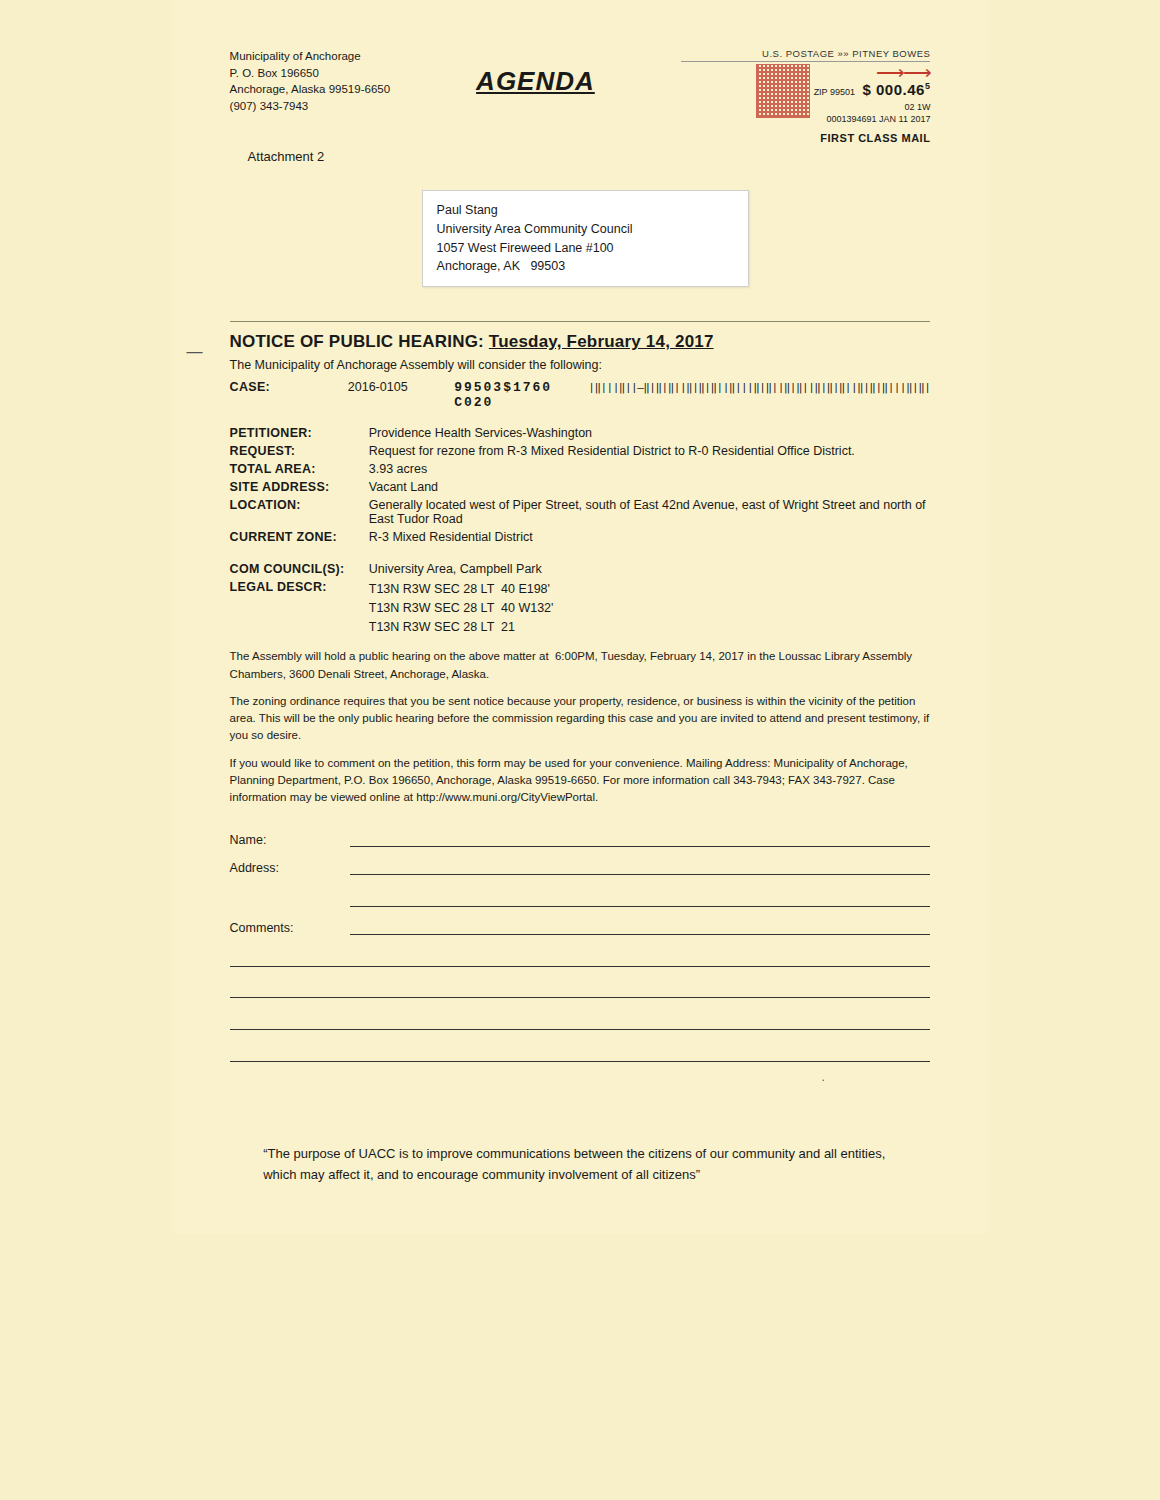Municipality of Anchorage
P. O. Box 196650
Anchorage, Alaska 99519-6650
(907) 343-7943
AGENDA
U.S. POSTAGE »» PITNEY BOWES
⟶⟶
ZIP 99501 $ 000.465
02 1W
0001394691 JAN 11 2017
FIRST CLASS MAIL
Attachment 2
Paul Stang
University Area Community Council
1057 West Fireweed Lane #100
Anchorage, AK 99503
NOTICE OF PUBLIC HEARING: Tuesday, February 14, 2017
The Municipality of Anchorage Assembly will consider the following:
CASE:
2016-0105
99503$1760 C020
|‖|||‖||—‖|‖|‖||‖|‖|‖||‖|||‖|‖||‖|‖||‖|‖|‖||‖|‖|‖|||‖|‖|
| PETITIONER: | Providence Health Services-Washington |
| REQUEST: | Request for rezone from R-3 Mixed Residential District to R-0 Residential Office District. |
| TOTAL AREA: | 3.93 acres |
| SITE ADDRESS: | Vacant Land |
| LOCATION: | Generally located west of Piper Street, south of East 42nd Avenue, east of Wright Street and north of East Tudor Road |
| CURRENT ZONE: | R-3 Mixed Residential District |
| COM COUNCIL(S): | University Area, Campbell Park |
| LEGAL DESCR: | T13N R3W SEC 28 LT 40 E198' T13N R3W SEC 28 LT 40 W132' T13N R3W SEC 28 LT 21 |
The Assembly will hold a public hearing on the above matter at 6:00PM, Tuesday, February 14, 2017 in the Loussac Library Assembly Chambers, 3600 Denali Street, Anchorage, Alaska.
The zoning ordinance requires that you be sent notice because your property, residence, or business is within the vicinity of the petition area. This will be the only public hearing before the commission regarding this case and you are invited to attend and present testimony, if you so desire.
If you would like to comment on the petition, this form may be used for your convenience. Mailing Address: Municipality of Anchorage, Planning Department, P.O. Box 196650, Anchorage, Alaska 99519-6650. For more information call 343-7943; FAX 343-7927. Case information may be viewed online at http://www.muni.org/CityViewPortal.
Name:
Address:
Comments:
.
“The purpose of UACC is to improve communications between the citizens of our community and all entities, which may affect it, and to encourage community involvement of all citizens”